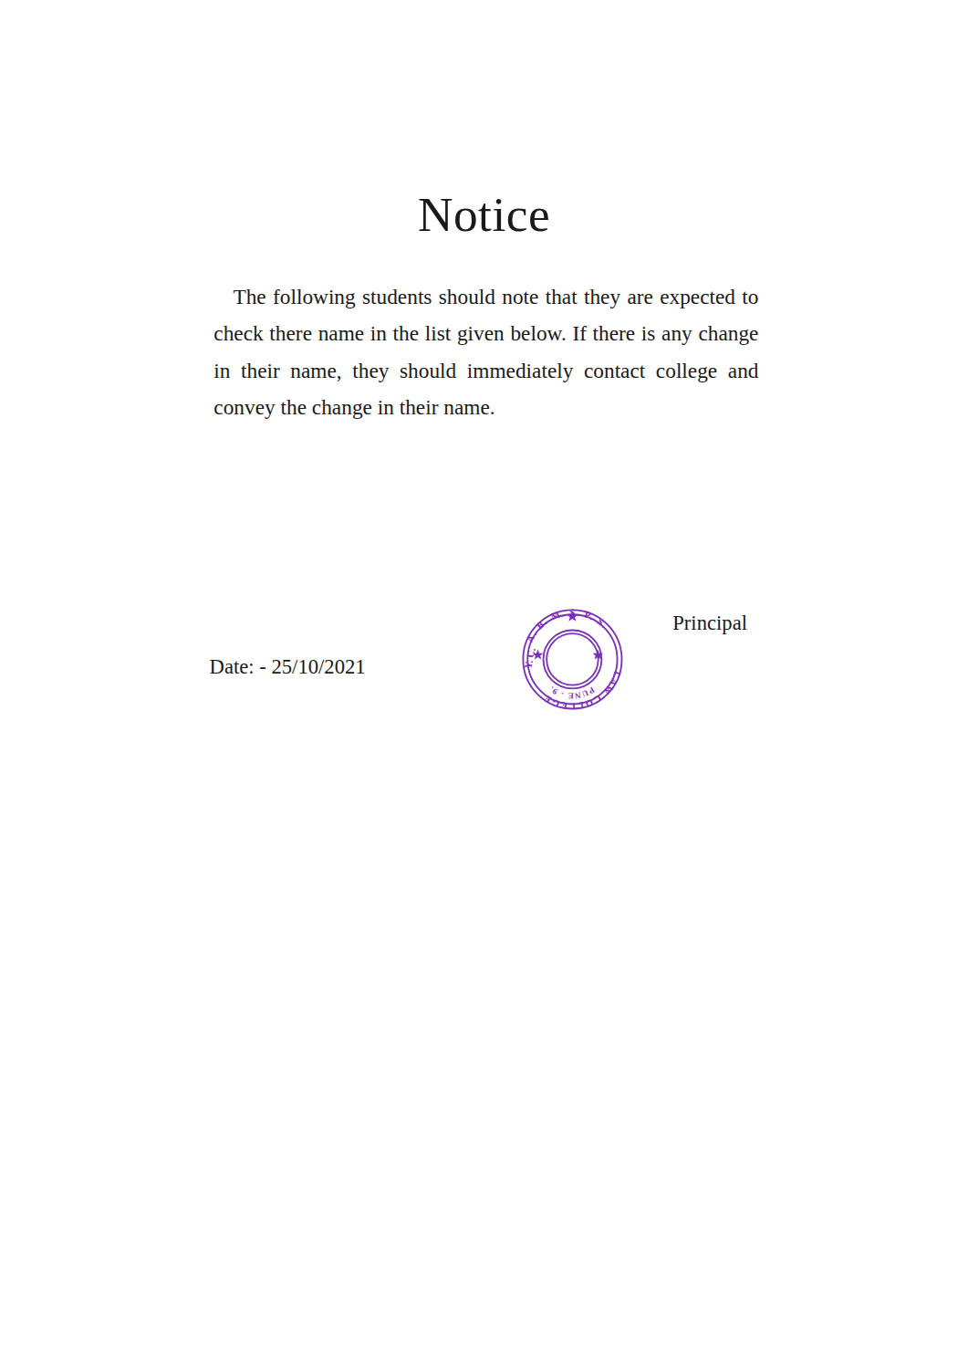Notice
The following students should note that they are expected to check there name in the list given below. If there is any change in their name, they should immediately contact college and convey the change in their name.
A. B. M. S. P. S. LAW COLLEGE PUNE - 9. Y. C.
Principal
Date: - 25/10/2021